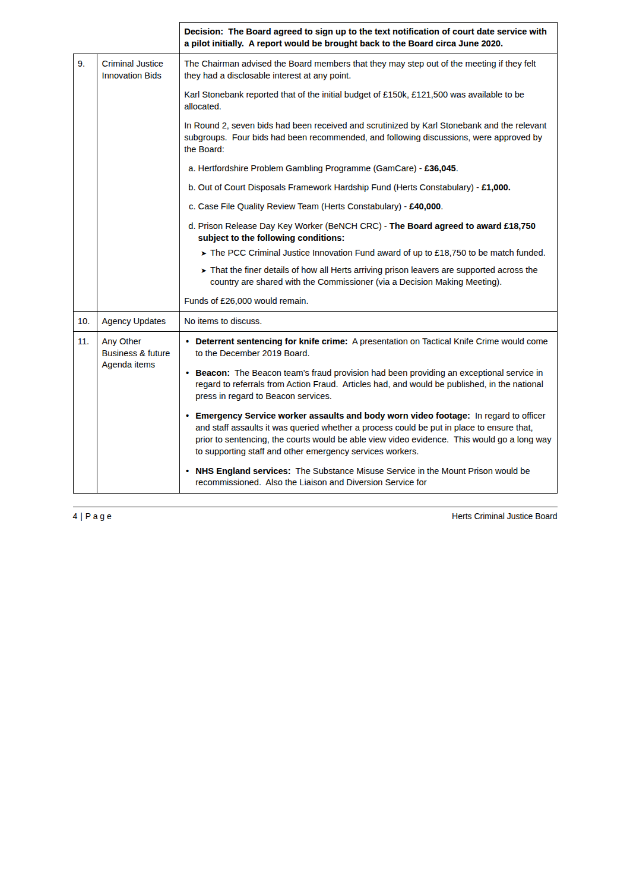| | | Decision: The Board agreed to sign up to the text notification of court date service with a pilot initially. A report would be brought back to the Board circa June 2020. |
| 9. | Criminal Justice Innovation Bids | The Chairman advised the Board members that they may step out of the meeting if they felt they had a disclosable interest at any point. Karl Stonebank reported that of the initial budget of £150k, £121,500 was available to be allocated. In Round 2, seven bids had been received and scrutinized by Karl Stonebank and the relevant subgroups. Four bids had been recommended, and following discussions, were approved by the Board: Hertfordshire Problem Gambling Programme (GamCare) - £36,045 . Out of Court Disposals Framework Hardship Fund (Herts Constabulary) - £1,000. Case File Quality Review Team (Herts Constabulary) - £40,000 . Prison Release Day Key Worker (BeNCH CRC) - The Board agreed to award £18,750 subject to the following conditions: The PCC Criminal Justice Innovation Fund award of up to £18,750 to be match funded. That the finer details of how all Herts arriving prison leavers are supported across the country are shared with the Commissioner (via a Decision Making Meeting). Funds of £26,000 would remain. |
| 10. | Agency Updates | No items to discuss. |
| 11. | Any Other Business & future Agenda items | Deterrent sentencing for knife crime: A presentation on Tactical Knife Crime would come to the December 2019 Board. Beacon: The Beacon team’s fraud provision had been providing an exceptional service in regard to referrals from Action Fraud. Articles had, and would be published, in the national press in regard to Beacon services. Emergency Service worker assaults and body worn video footage: In regard to officer and staff assaults it was queried whether a process could be put in place to ensure that, prior to sentencing, the courts would be able view video evidence. This would go a long way to supporting staff and other emergency services workers. NHS England services: The Substance Misuse Service in the Mount Prison would be recommissioned. Also the Liaison and Diversion Service for |
4|P a g e
Herts Criminal Justice Board